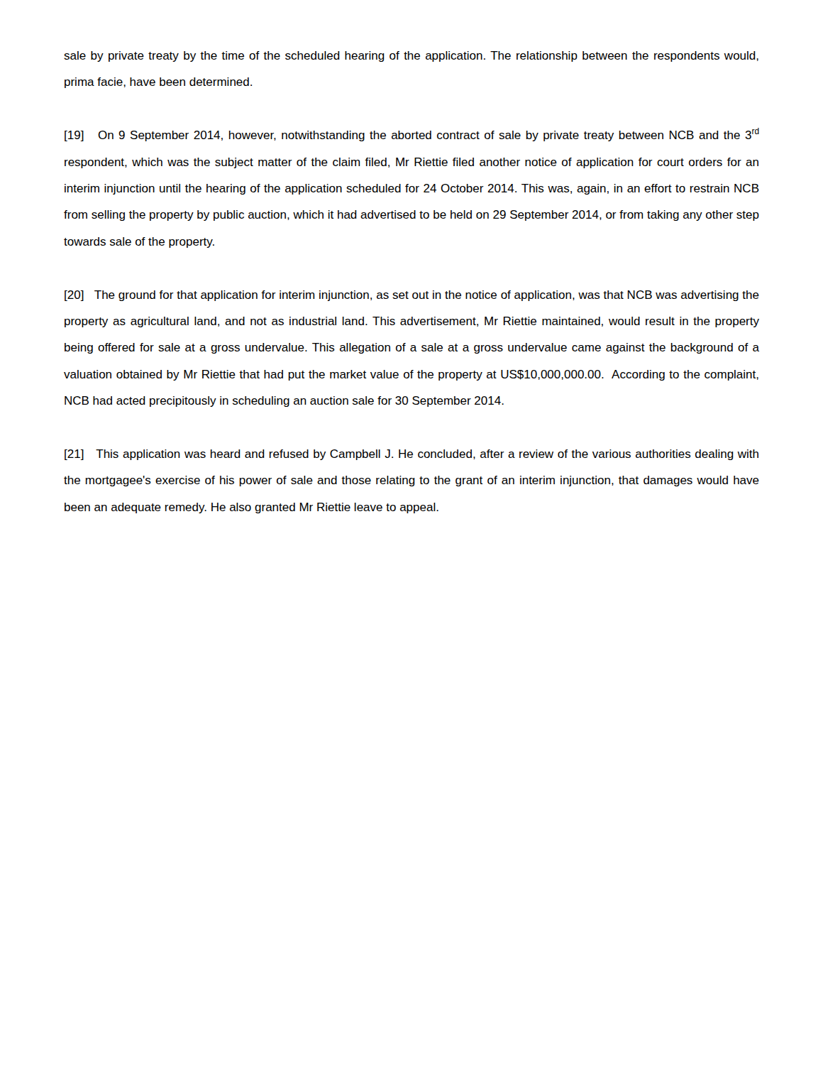sale by private treaty by the time of the scheduled hearing of the application. The relationship between the respondents would, prima facie, have been determined.
[19] On 9 September 2014, however, notwithstanding the aborted contract of sale by private treaty between NCB and the 3rd respondent, which was the subject matter of the claim filed, Mr Riettie filed another notice of application for court orders for an interim injunction until the hearing of the application scheduled for 24 October 2014. This was, again, in an effort to restrain NCB from selling the property by public auction, which it had advertised to be held on 29 September 2014, or from taking any other step towards sale of the property.
[20] The ground for that application for interim injunction, as set out in the notice of application, was that NCB was advertising the property as agricultural land, and not as industrial land. This advertisement, Mr Riettie maintained, would result in the property being offered for sale at a gross undervalue. This allegation of a sale at a gross undervalue came against the background of a valuation obtained by Mr Riettie that had put the market value of the property at US$10,000,000.00. According to the complaint, NCB had acted precipitously in scheduling an auction sale for 30 September 2014.
[21] This application was heard and refused by Campbell J. He concluded, after a review of the various authorities dealing with the mortgagee's exercise of his power of sale and those relating to the grant of an interim injunction, that damages would have been an adequate remedy. He also granted Mr Riettie leave to appeal.